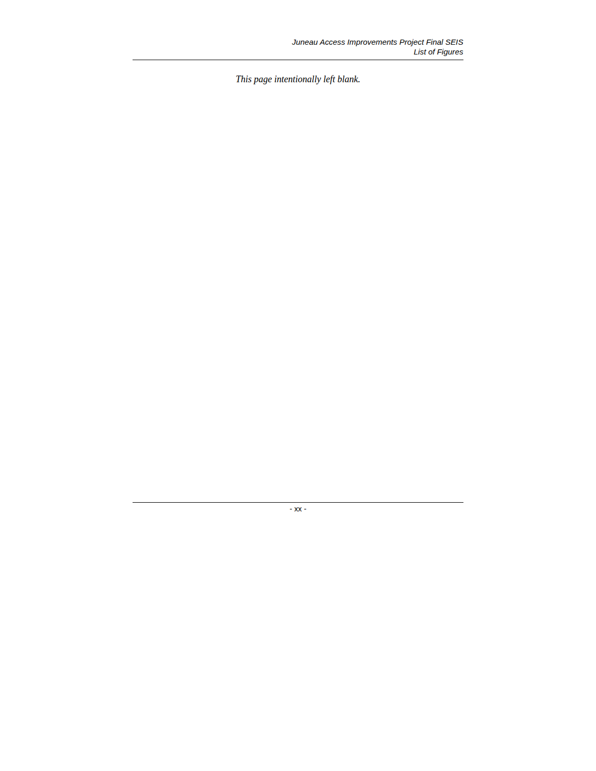Juneau Access Improvements Project Final SEIS List of Figures
This page intentionally left blank.
- xx -